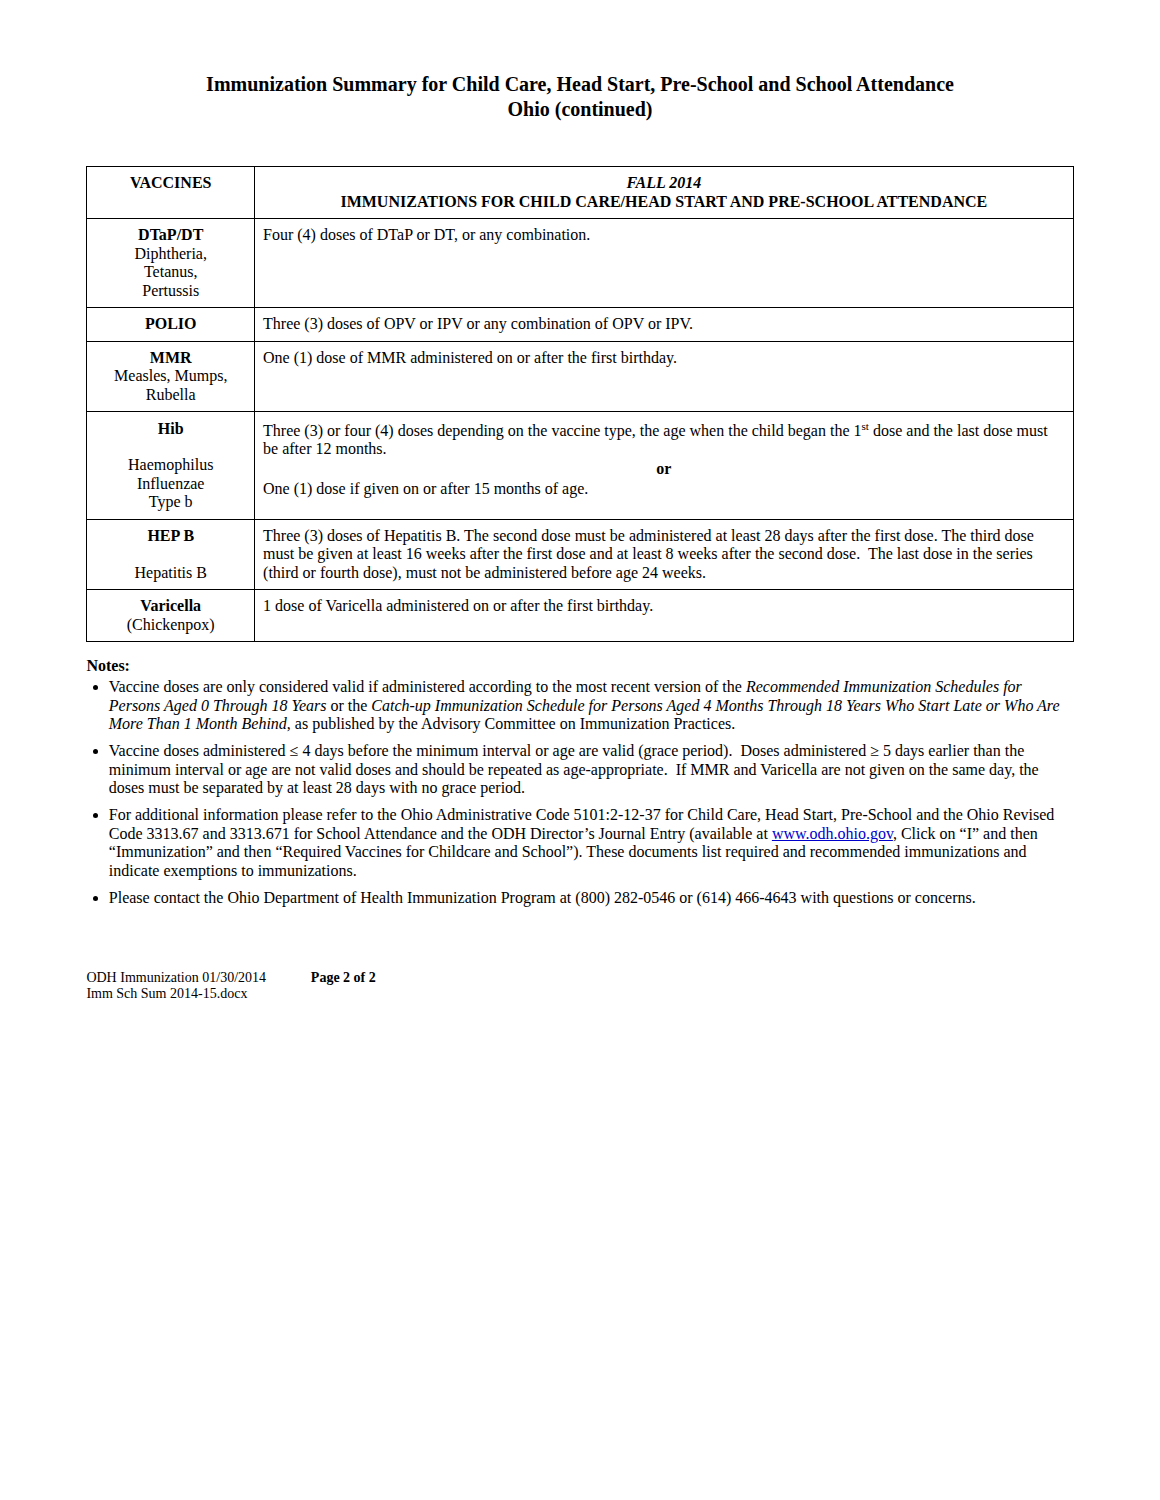Immunization Summary for Child Care, Head Start, Pre-School and School Attendance
Ohio (continued)
| VACCINES | FALL 2014 Immunizations for Child Care/Head Start and Pre-School Attendance |
| --- | --- |
| DTaP/DT Diphtheria, Tetanus, Pertussis | Four (4) doses of DTaP or DT, or any combination. |
| POLIO | Three (3) doses of OPV or IPV or any combination of OPV or IPV. |
| MMR Measles, Mumps, Rubella | One (1) dose of MMR administered on or after the first birthday. |
| Hib Haemophilus Influenzae Type b | Three (3) or four (4) doses depending on the vaccine type, the age when the child began the 1 st dose and the last dose must be after 12 months. or One (1) dose if given on or after 15 months of age. |
| HEP B Hepatitis B | Three (3) doses of Hepatitis B. The second dose must be administered at least 28 days after the first dose. The third dose must be given at least 16 weeks after the first dose and at least 8 weeks after the second dose. The last dose in the series (third or fourth dose), must not be administered before age 24 weeks. |
| Varicella (Chickenpox) | 1 dose of Varicella administered on or after the first birthday. |
Notes:
Vaccine doses are only considered valid if administered according to the most recent version of the Recommended Immunization Schedules for Persons Aged 0 Through 18 Years or the Catch-up Immunization Schedule for Persons Aged 4 Months Through 18 Years Who Start Late or Who Are More Than 1 Month Behind, as published by the Advisory Committee on Immunization Practices.
Vaccine doses administered ≤ 4 days before the minimum interval or age are valid (grace period). Doses administered ≥ 5 days earlier than the minimum interval or age are not valid doses and should be repeated as age-appropriate. If MMR and Varicella are not given on the same day, the doses must be separated by at least 28 days with no grace period.
For additional information please refer to the Ohio Administrative Code 5101:2-12-37 for Child Care, Head Start, Pre-School and the Ohio Revised Code 3313.67 and 3313.671 for School Attendance and the ODH Director’s Journal Entry (available at www.odh.ohio.gov, Click on “I” and then “Immunization” and then “Required Vaccines for Childcare and School”). These documents list required and recommended immunizations and indicate exemptions to immunizations.
Please contact the Ohio Department of Health Immunization Program at (800) 282-0546 or (614) 466-4643 with questions or concerns.
ODH Immunization 01/30/2014 Imm Sch Sum 2014-15.docx
Page 2 of 2